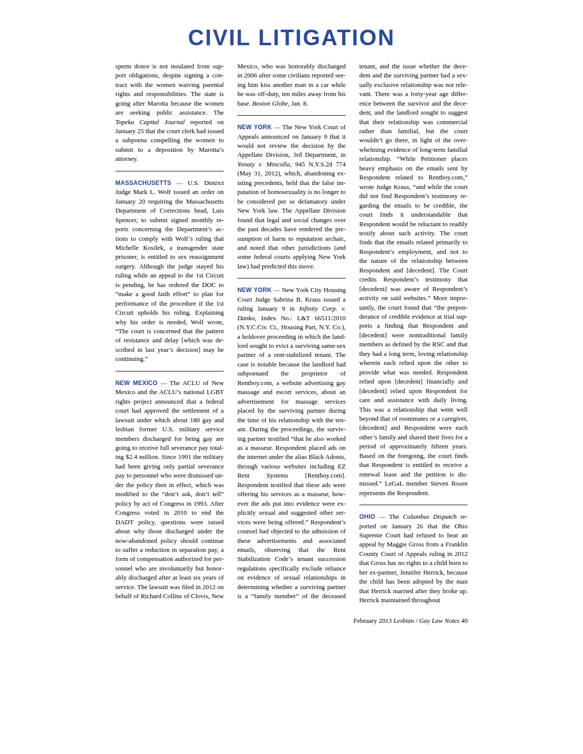CIVIL LITIGATION
sperm donor is not insulated from support obligations, despite signing a contract with the women waiving parental rights and responsibilities. The state is going after Marotta because the women are seeking public assistance. The Topeka Capital Journal reported on January 25 that the court clerk had issued a subpoena compelling the women to submit to a deposition by Marotta’s attorney.
MASSACHUSETTS — U.S. District Judge Mark L. Wolf issued an order on January 20 requiring the Massachusetts Department of Corrections head, Luis Spencer, to submit signed monthly reports concerning the Department’s actions to comply with Wolf’s ruling that Michelle Kosilek, a transgender state prisoner, is entitled to sex reassignment surgery. Although the judge stayed his ruling while an appeal to the 1st Circuit is pending, he has ordered the DOC to “make a good faith effort” to plan for performance of the procedure if the 1st Circuit upholds his ruling. Explaining why his order is needed, Wolf wrote, “The court is concerned that the pattern of resistance and delay [which was described in last year’s decision] may be continuing.”
NEW MEXICO — The ACLU of New Mexico and the ACLU’s national LGBT rights project announced that a federal court had approved the settlement of a lawsuit under which about 180 gay and lesbian former U.S. military service members discharged for being gay are going to receive full severance pay totaling $2.4 million. Since 1991 the military had been giving only partial severance pay to personnel who were dismissed under the policy then in effect, which was modified to the “don’t ask, don’t tell” policy by act of Congress in 1993. After Congress voted in 2010 to end the DADT policy, questions were raised about why those discharged under the now-abandoned policy should continue to suffer a reduction in separation pay, a form of compensation authorized for personnel who are involuntarily but honorably discharged after at least six years of service. The lawsuit was filed in 2012 on behalf of Richard Collins of Clovis, New Mexico, who was honorably discharged in 2006 after some civilians reported seeing him kiss another man in a car while he was off-duty, ten miles away from his base. Boston Globe, Jan. 8.
NEW YORK — The New York Court of Appeals announced on January 9 that it would not review the decision by the Appellate Division, 3rd Department, in Yonaty v. Mincolla, 945 N.Y.S.2d 774 (May 31, 2012), which, abandoning existing precedents, held that the false imputation of homosexuality is no longer to be considered per se defamatory under New York law. The Appellate Division found that legal and social changes over the past decades have rendered the presumption of harm to reputation archaic, and noted that other jurisdictions (and some federal courts applying New York law) had predicted this move.
NEW YORK — New York City Housing Court Judge Sabrina B. Kraus issued a ruling January 9 in Infinity Corp. v. Danko, Index No.: L&T 66511/2010 (N.Y.C.Civ. Ct., Housing Part, N.Y. Co.), a holdover proceeding in which the landlord sought to evict a surviving same-sex partner of a rent-stabilized tenant. The case is notable because the landlord had subpoenaed the proprietor of Rentboy.com, a website advertising gay massage and escort services, about an advertisement for massage services placed by the surviving partner during the time of his relationship with the tenant. During the proceedings, the surviving partner testified “that he also worked as a masseur. Respondent placed ads on the internet under the alias Black Adonis, through various websites including EZ Rent Systems [Rentboy.com]. Respondent testified that these ads were offering his services as a masseur, however the ads put into evidence were explicitly sexual and suggested other services were being offered.” Respondent’s counsel had objected to the admission of these advertisements and associated emails, observing that the Rent Stabilization Code’s tenant succession regulations specifically exclude reliance on evidence of sexual relationships in determining whether a surviving partner is a “family member” of the deceased tenant, and the issue whether the decedent and the surviving partner had a sexually exclusive relationship was not relevant. There was a forty-year age difference between the survivor and the decedent, and the landlord sought to suggest that their relationship was commercial rather than familial, but the court wouldn’t go there, in light of the overwhelming evidence of long-term familial relationship. “While Petitioner places heavy emphasis on the emails sent by Respondent related to Rentboy.com,” wrote Judge Kraus, “and while the court did not find Respondent’s testimony regarding the emails to be credible, the court finds it understandable that Respondent would be reluctant to readily testify about such activity. The court finds that the emails related primarily to Respondent’s employment, and not to the nature of the relationship between Respondent and [decedent]. The Court credits Respondent’s testimony that [decedent] was aware of Respondent’s activity on said websites.” More importantly, the court found that “the preponderance of credible evidence at trial supports a finding that Respondent and [decedent] were nontraditional family members as defined by the RSC and that they had a long term, loving relationship wherein each relied upon the other to provide what was needed. Respondent relied upon [decedent] financially and [decedent] relied upon Respondent for care and assistance with daily living. This was a relationship that went well beyond that of roommates or a caregiver, [decedent] and Respondent were each other’s family and shared their lives for a period of approximately fifteen years. Based on the foregoing, the court finds that Respondent is entitled to receive a renewal lease and the petition is dismissed.” LeGaL member Steven Rosen represents the Respondent.
OHIO — The Columbus Dispatch reported on January 26 that the Ohio Supreme Court had refused to hear an appeal by Maggie Gross from a Franklin County Court of Appeals ruling in 2012 that Gross has no rights to a child born to her ex-partner, Jennifer Herrick, because the child has been adopted by the man that Herrick married after they broke up. Herrick maintained throughout
February 2013 Lesbian / Gay Law Notes 40